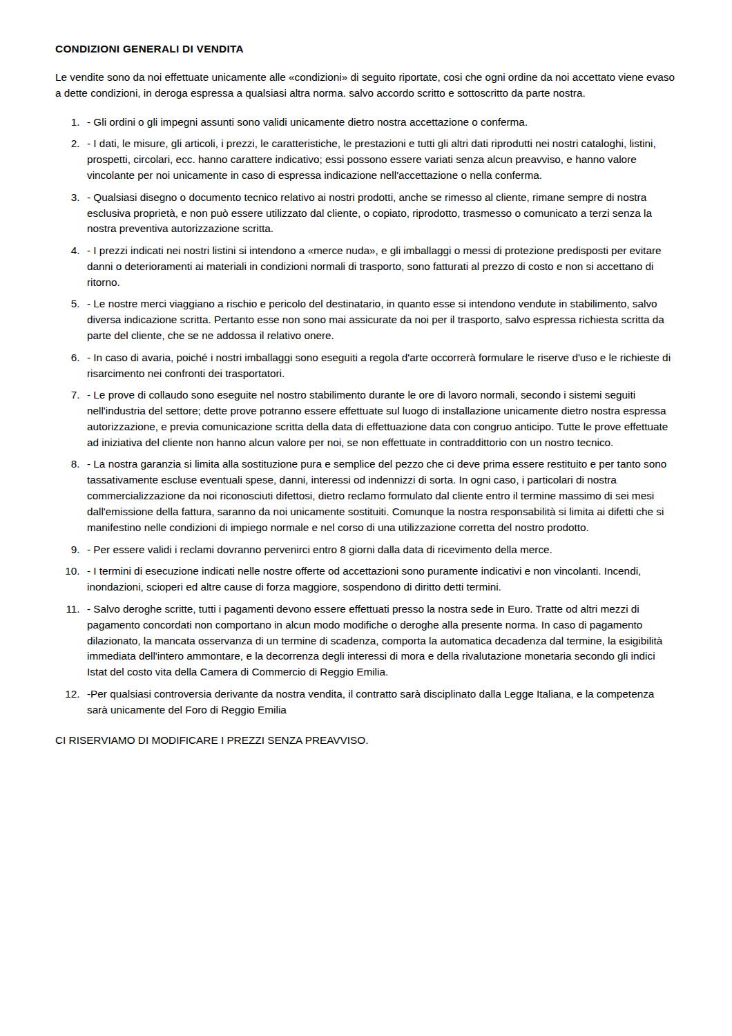CONDIZIONI GENERALI DI VENDITA
Le vendite sono da noi effettuate unicamente alle «condizioni» di seguito riportate, cosi che ogni ordine da noi accettato viene evaso a dette condizioni, in deroga espressa a qualsiasi altra norma. salvo accordo scritto e sottoscritto da parte nostra.
- Gli ordini o gli impegni assunti sono validi unicamente dietro nostra accettazione o conferma.
- I dati, le misure, gli articoli, i prezzi, le caratteristiche, le prestazioni e tutti gli altri dati riprodutti nei nostri cataloghi, listini, prospetti, circolari, ecc. hanno carattere indicativo; essi possono essere variati senza alcun preavviso, e hanno valore vincolante per noi unicamente in caso di espressa indicazione nell'accettazione o nella conferma.
- Qualsiasi disegno o documento tecnico relativo ai nostri prodotti, anche se rimesso al cliente, rimane sempre di nostra esclusiva proprietà, e non può essere utilizzato dal cliente, o copiato, riprodotto, trasmesso o comunicato a terzi senza la nostra preventiva autorizzazione scritta.
- I prezzi indicati nei nostri listini si intendono a «merce nuda», e gli imballaggi o messi di protezione predisposti per evitare danni o deterioramenti ai materiali in condizioni normali di trasporto, sono fatturati al prezzo di costo e non si accettano di ritorno.
- Le nostre merci viaggiano a rischio e pericolo del destinatario, in quanto esse si intendono vendute in stabilimento, salvo diversa indicazione scritta. Pertanto esse non sono mai assicurate da noi per il trasporto, salvo espressa richiesta scritta da parte del cliente, che se ne addossa il relativo onere.
- In caso di avaria, poiché i nostri imballaggi sono eseguiti a regola d'arte occorrerà formulare le riserve d'uso e le richieste di risarcimento nei confronti dei trasportatori.
- Le prove di collaudo sono eseguite nel nostro stabilimento durante le ore di lavoro normali, secondo i sistemi seguiti nell'industria del settore; dette prove potranno essere effettuate sul luogo di installazione unicamente dietro nostra espressa autorizzazione, e previa comunicazione scritta della data di effettuazione data con congruo anticipo. Tutte le prove effettuate ad iniziativa del cliente non hanno alcun valore per noi, se non effettuate in contraddittorio con un nostro tecnico.
- La nostra garanzia si limita alla sostituzione pura e semplice del pezzo che ci deve prima essere restituito e per tanto sono tassativamente escluse eventuali spese, danni, interessi od indennizzi di sorta. In ogni caso, i particolari di nostra commercializzazione da noi riconosciuti difettosi, dietro reclamo formulato dal cliente entro il termine massimo di sei mesi dall'emissione della fattura, saranno da noi unicamente sostituiti. Comunque la nostra responsabilità si limita ai difetti che si manifestino nelle condizioni di impiego normale e nel corso di una utilizzazione corretta del nostro prodotto.
- Per essere validi i reclami dovranno pervenirci entro 8 giorni dalla data di ricevimento della merce.
- I termini di esecuzione indicati nelle nostre offerte od accettazioni sono puramente indicativi e non vincolanti. Incendi, inondazioni, scioperi ed altre cause di forza maggiore, sospendono di diritto detti termini.
- Salvo deroghe scritte, tutti i pagamenti devono essere effettuati presso la nostra sede in Euro. Tratte od altri mezzi di pagamento concordati non comportano in alcun modo modifiche o deroghe alla presente norma. In caso di pagamento dilazionato, la mancata osservanza di un termine di scadenza, comporta la automatica decadenza dal termine, la esigibilità immediata dell'intero ammontare, e la decorrenza degli interessi di mora e della rivalutazione monetaria secondo gli indici Istat del costo vita della Camera di Commercio di Reggio Emilia.
-Per qualsiasi controversia derivante da nostra vendita, il contratto sarà disciplinato dalla Legge Italiana, e la competenza sarà unicamente del Foro di Reggio Emilia
CI RISERVIAMO DI MODIFICARE I PREZZI SENZA PREAVVISO.